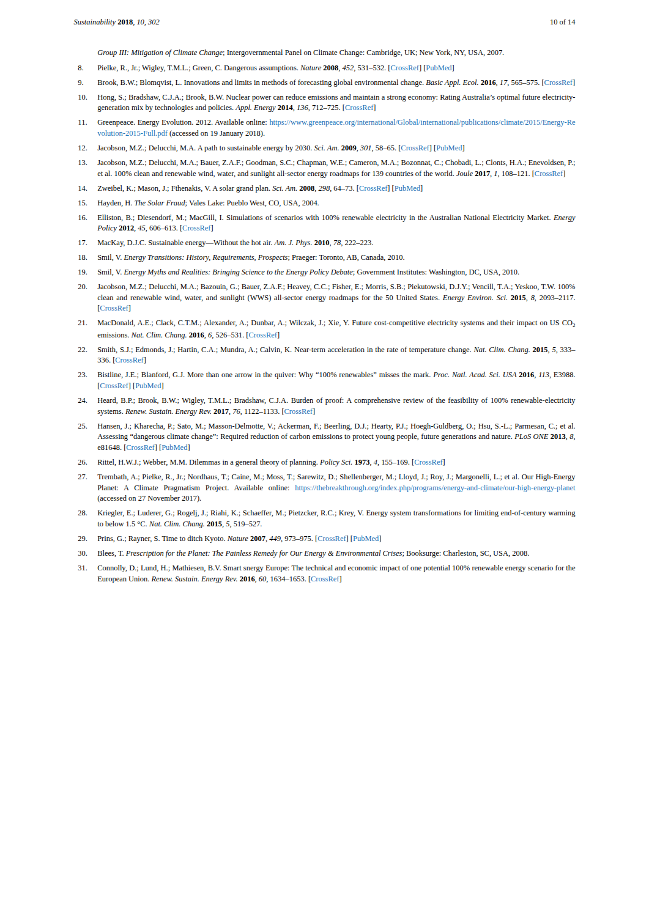Sustainability 2018, 10, 302
10 of 14
Group III: Mitigation of Climate Change; Intergovernmental Panel on Climate Change: Cambridge, UK; New York, NY, USA, 2007.
Pielke, R., Jr.; Wigley, T.M.L.; Green, C. Dangerous assumptions. Nature 2008, 452, 531–532. [CrossRef] [PubMed]
Brook, B.W.; Blomqvist, L. Innovations and limits in methods of forecasting global environmental change. Basic Appl. Ecol. 2016, 17, 565–575. [CrossRef]
Hong, S.; Bradshaw, C.J.A.; Brook, B.W. Nuclear power can reduce emissions and maintain a strong economy: Rating Australia’s optimal future electricity-generation mix by technologies and policies. Appl. Energy 2014, 136, 712–725. [CrossRef]
Greenpeace. Energy Evolution. 2012. Available online: https://www.greenpeace.org/international/Global/international/publications/climate/2015/Energy-Revolution-2015-Full.pdf (accessed on 19 January 2018).
Jacobson, M.Z.; Delucchi, M.A. A path to sustainable energy by 2030. Sci. Am. 2009, 301, 58–65. [CrossRef] [PubMed]
Jacobson, M.Z.; Delucchi, M.A.; Bauer, Z.A.F.; Goodman, S.C.; Chapman, W.E.; Cameron, M.A.; Bozonnat, C.; Chobadi, L.; Clonts, H.A.; Enevoldsen, P.; et al. 100% clean and renewable wind, water, and sunlight all-sector energy roadmaps for 139 countries of the world. Joule 2017, 1, 108–121. [CrossRef]
Zweibel, K.; Mason, J.; Fthenakis, V. A solar grand plan. Sci. Am. 2008, 298, 64–73. [CrossRef] [PubMed]
Hayden, H. The Solar Fraud; Vales Lake: Pueblo West, CO, USA, 2004.
Elliston, B.; Diesendorf, M.; MacGill, I. Simulations of scenarios with 100% renewable electricity in the Australian National Electricity Market. Energy Policy 2012, 45, 606–613. [CrossRef]
MacKay, D.J.C. Sustainable energy—Without the hot air. Am. J. Phys. 2010, 78, 222–223.
Smil, V. Energy Transitions: History, Requirements, Prospects; Praeger: Toronto, AB, Canada, 2010.
Smil, V. Energy Myths and Realities: Bringing Science to the Energy Policy Debate; Government Institutes: Washington, DC, USA, 2010.
Jacobson, M.Z.; Delucchi, M.A.; Bazouin, G.; Bauer, Z.A.F.; Heavey, C.C.; Fisher, E.; Morris, S.B.; Piekutowski, D.J.Y.; Vencill, T.A.; Yeskoo, T.W. 100% clean and renewable wind, water, and sunlight (WWS) all-sector energy roadmaps for the 50 United States. Energy Environ. Sci. 2015, 8, 2093–2117. [CrossRef]
MacDonald, A.E.; Clack, C.T.M.; Alexander, A.; Dunbar, A.; Wilczak, J.; Xie, Y. Future cost-competitive electricity systems and their impact on US CO2 emissions. Nat. Clim. Chang. 2016, 6, 526–531. [CrossRef]
Smith, S.J.; Edmonds, J.; Hartin, C.A.; Mundra, A.; Calvin, K. Near-term acceleration in the rate of temperature change. Nat. Clim. Chang. 2015, 5, 333–336. [CrossRef]
Bistline, J.E.; Blanford, G.J. More than one arrow in the quiver: Why “100% renewables” misses the mark. Proc. Natl. Acad. Sci. USA 2016, 113, E3988. [CrossRef] [PubMed]
Heard, B.P.; Brook, B.W.; Wigley, T.M.L.; Bradshaw, C.J.A. Burden of proof: A comprehensive review of the feasibility of 100% renewable-electricity systems. Renew. Sustain. Energy Rev. 2017, 76, 1122–1133. [CrossRef]
Hansen, J.; Kharecha, P.; Sato, M.; Masson-Delmotte, V.; Ackerman, F.; Beerling, D.J.; Hearty, P.J.; Hoegh-Guldberg, O.; Hsu, S.-L.; Parmesan, C.; et al. Assessing “dangerous climate change”: Required reduction of carbon emissions to protect young people, future generations and nature. PLoS ONE 2013, 8, e81648. [CrossRef] [PubMed]
Rittel, H.W.J.; Webber, M.M. Dilemmas in a general theory of planning. Policy Sci. 1973, 4, 155–169. [CrossRef]
Trembath, A.; Pielke, R., Jr.; Nordhaus, T.; Caine, M.; Moss, T.; Sarewitz, D.; Shellenberger, M.; Lloyd, J.; Roy, J.; Margonelli, L.; et al. Our High-Energy Planet: A Climate Pragmatism Project. Available online: https://thebreakthrough.org/index.php/programs/energy-and-climate/our-high-energy-planet (accessed on 27 November 2017).
Kriegler, E.; Luderer, G.; Rogelj, J.; Riahi, K.; Schaeffer, M.; Pietzcker, R.C.; Krey, V. Energy system transformations for limiting end-of-century warming to below 1.5 °C. Nat. Clim. Chang. 2015, 5, 519–527.
Prins, G.; Rayner, S. Time to ditch Kyoto. Nature 2007, 449, 973–975. [CrossRef] [PubMed]
Blees, T. Prescription for the Planet: The Painless Remedy for Our Energy & Environmental Crises; Booksurge: Charleston, SC, USA, 2008.
Connolly, D.; Lund, H.; Mathiesen, B.V. Smart snergy Europe: The technical and economic impact of one potential 100% renewable energy scenario for the European Union. Renew. Sustain. Energy Rev. 2016, 60, 1634–1653. [CrossRef]